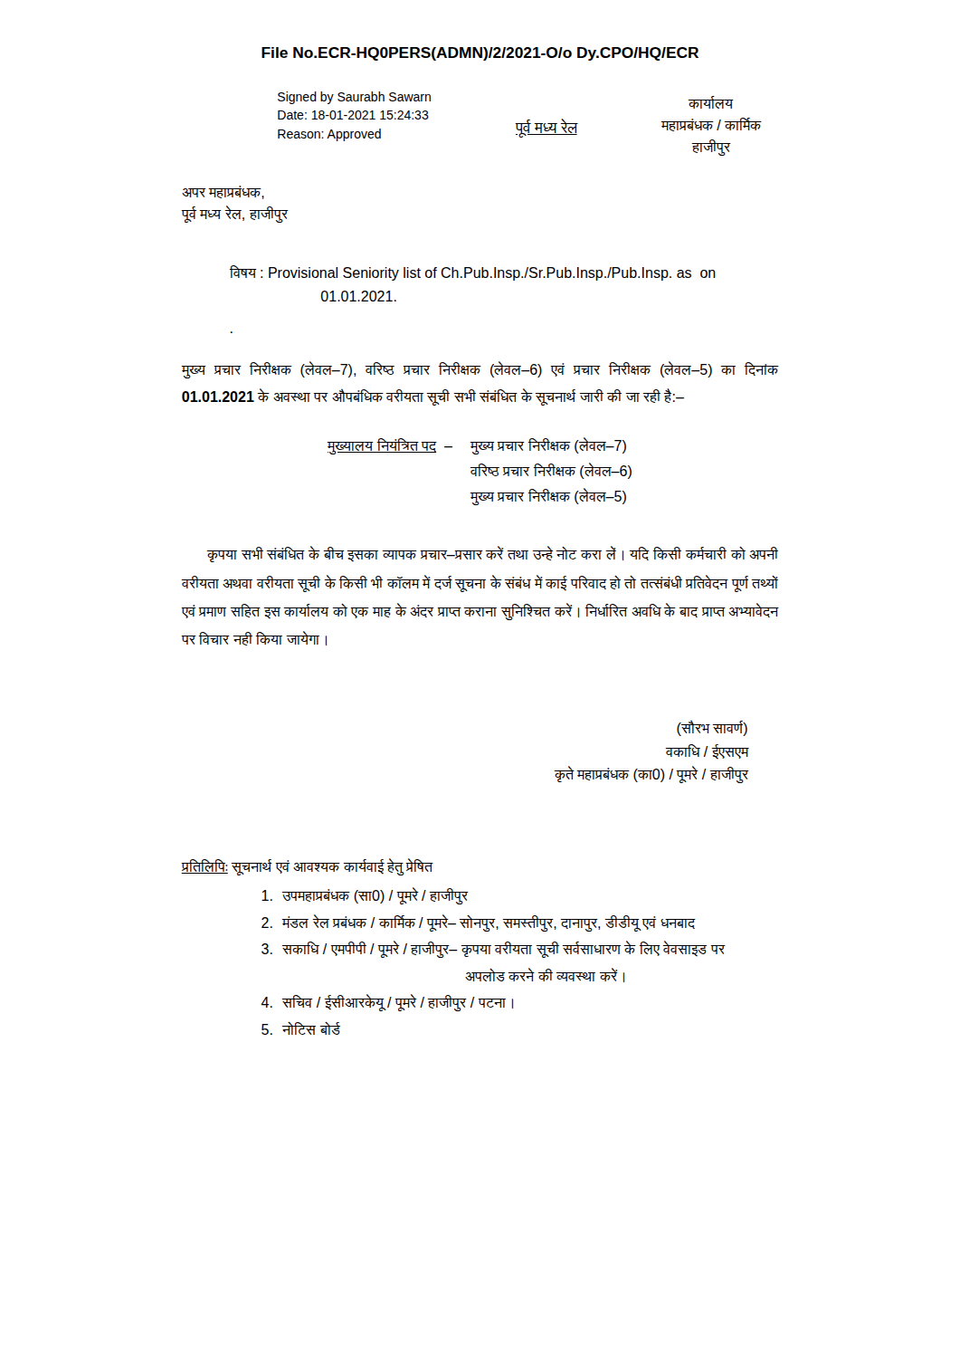File No.ECR-HQ0PERS(ADMN)/2/2021-O/o Dy.CPO/HQ/ECR
Signed by Saurabh Sawarn
Date: 18-01-2021 15:24:33
Reason: Approved
पूर्व मध्य रेल
कार्यालय
महाप्रबंधक / कार्मिक
हाजीपुर
अपर महाप्रबंधक,
पूर्व मध्य रेल, हाजीपुर
विषय : Provisional Seniority list of Ch.Pub.Insp./Sr.Pub.Insp./Pub.Insp. as on 01.01.2021.
.
मुख्य प्रचार निरीक्षक (लेवल–7), वरिष्ठ प्रचार निरीक्षक (लेवल–6) एवं प्रचार निरीक्षक (लेवल–5) का दिनांक 01.01.2021 के अवस्था पर औपबंधिक वरीयता सूची सभी संबंधित के सूचनार्थ जारी की जा रही है:–
| मुख्यालय नियंत्रित पद – | मुख्य प्रचार निरीक्षक (लेवल–7) |
| | वरिष्ठ प्रचार निरीक्षक (लेवल–6) |
| | मुख्य प्रचार निरीक्षक (लेवल–5) |
कृपया सभी संबंधित के बीच इसका व्यापक प्रचार–प्रसार करें तथा उन्हे नोट करा लें। यदि किसी कर्मचारी को अपनी वरीयता अथवा वरीयता सूची के किसी भी कॉलम में दर्ज सूचना के संबंध में काई परिवाद हो तो तत्संबंधी प्रतिवेदन पूर्ण तथ्यों एवं प्रमाण सहित इस कार्यालय को एक माह के अंदर प्राप्त कराना सुनिश्चित करें। निर्धारित अवधि के बाद प्राप्त अभ्यावेदन पर विचार नही किया जायेगा।
(सौरभ सावर्ण)
वकाधि / ईएसएम
कृते महाप्रबंधक (का0) / पूमरे / हाजीपुर
प्रतिलिपिः सूचनार्थ एवं आवश्यक कार्यवाई हेतु प्रेषित
उपमहाप्रबंधक (सा0) / पूमरे / हाजीपुर
मंडल रेल प्रबंधक / कार्मिक / पूमरे– सोनपुर, समस्तीपुर, दानापुर, डीडीयू एवं धनबाद
सकाधि / एमपीपी / पूमरे / हाजीपुर– कृपया वरीयता सूची सर्वसाधारण के लिए वेवसाइड पर अपलोड करने की व्यवस्था करें।
सचिव / ईसीआरकेयू / पूमरे / हाजीपुर / पटना।
नोटिस बोर्ड